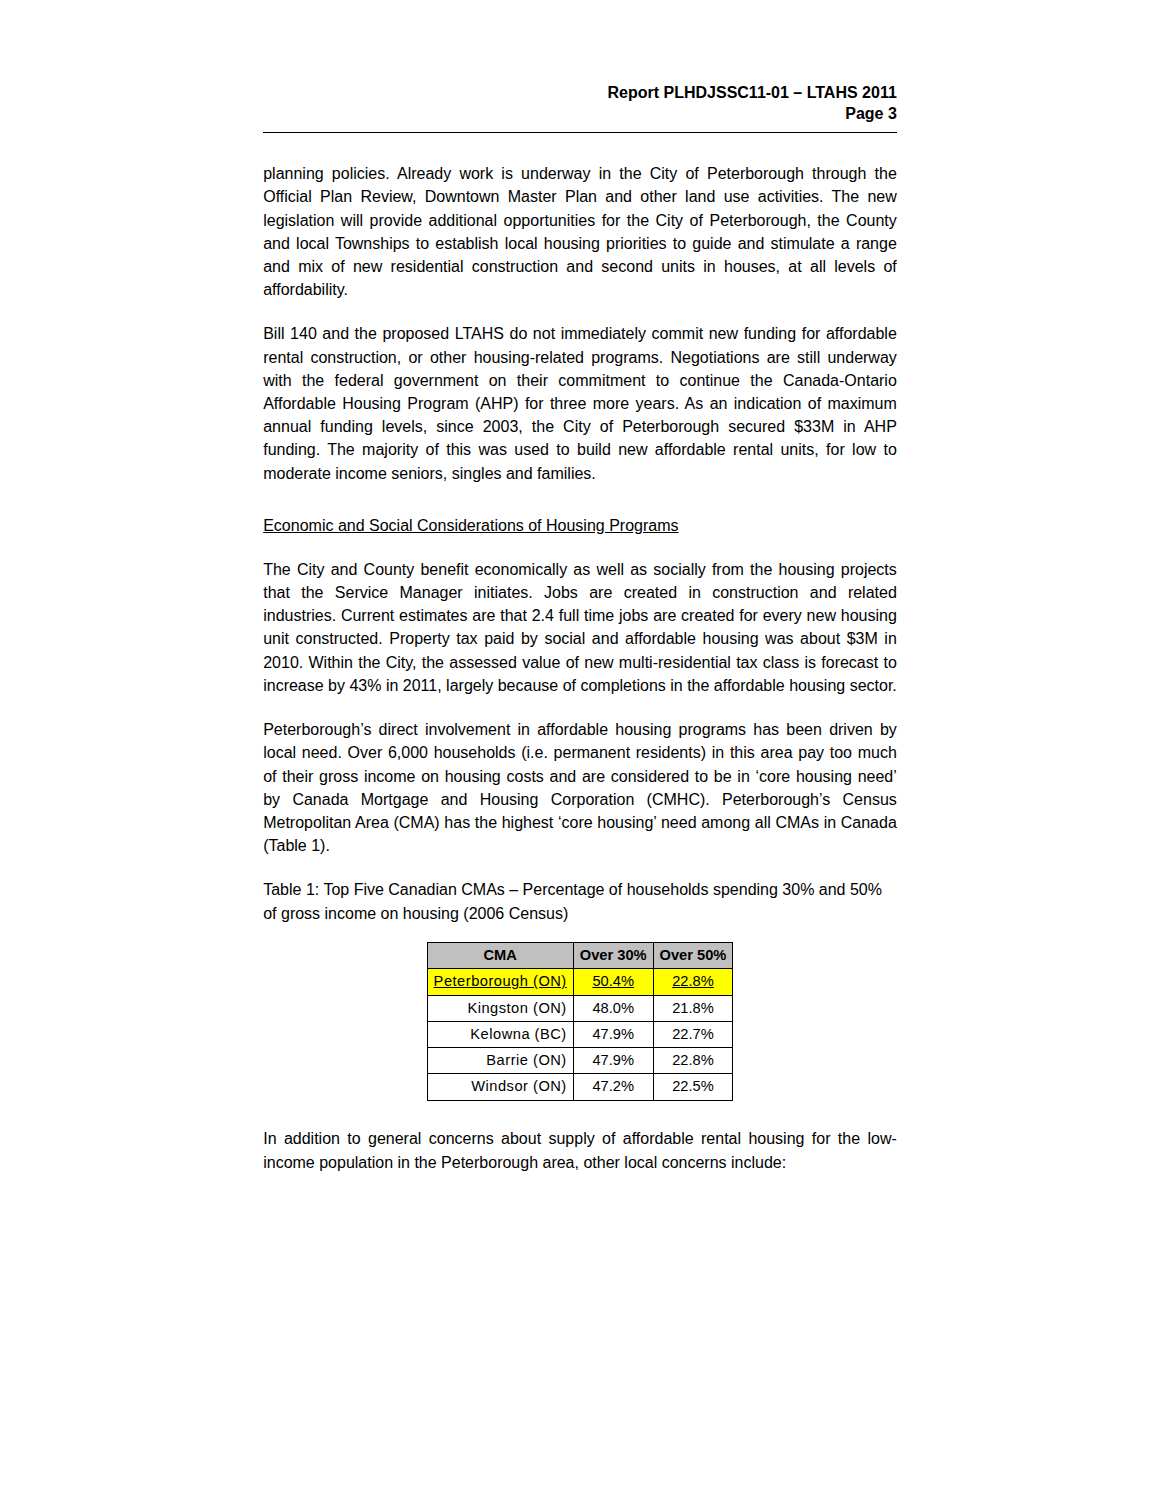Report PLHDJSSC11-01 – LTAHS 2011
Page 3
planning policies. Already work is underway in the City of Peterborough through the Official Plan Review, Downtown Master Plan and other land use activities. The new legislation will provide additional opportunities for the City of Peterborough, the County and local Townships to establish local housing priorities to guide and stimulate a range and mix of new residential construction and second units in houses, at all levels of affordability.
Bill 140 and the proposed LTAHS do not immediately commit new funding for affordable rental construction, or other housing-related programs. Negotiations are still underway with the federal government on their commitment to continue the Canada-Ontario Affordable Housing Program (AHP) for three more years. As an indication of maximum annual funding levels, since 2003, the City of Peterborough secured $33M in AHP funding. The majority of this was used to build new affordable rental units, for low to moderate income seniors, singles and families.
Economic and Social Considerations of Housing Programs
The City and County benefit economically as well as socially from the housing projects that the Service Manager initiates. Jobs are created in construction and related industries. Current estimates are that 2.4 full time jobs are created for every new housing unit constructed. Property tax paid by social and affordable housing was about $3M in 2010. Within the City, the assessed value of new multi-residential tax class is forecast to increase by 43% in 2011, largely because of completions in the affordable housing sector.
Peterborough’s direct involvement in affordable housing programs has been driven by local need. Over 6,000 households (i.e. permanent residents) in this area pay too much of their gross income on housing costs and are considered to be in ‘core housing need’ by Canada Mortgage and Housing Corporation (CMHC). Peterborough’s Census Metropolitan Area (CMA) has the highest ‘core housing’ need among all CMAs in Canada (Table 1).
Table 1: Top Five Canadian CMAs – Percentage of households spending 30% and 50% of gross income on housing (2006 Census)
| CMA | Over 30% | Over 50% |
| --- | --- | --- |
| Peterborough (ON) | 50.4% | 22.8% |
| Kingston (ON) | 48.0% | 21.8% |
| Kelowna (BC) | 47.9% | 22.7% |
| Barrie (ON) | 47.9% | 22.8% |
| Windsor (ON) | 47.2% | 22.5% |
In addition to general concerns about supply of affordable rental housing for the low-income population in the Peterborough area, other local concerns include: